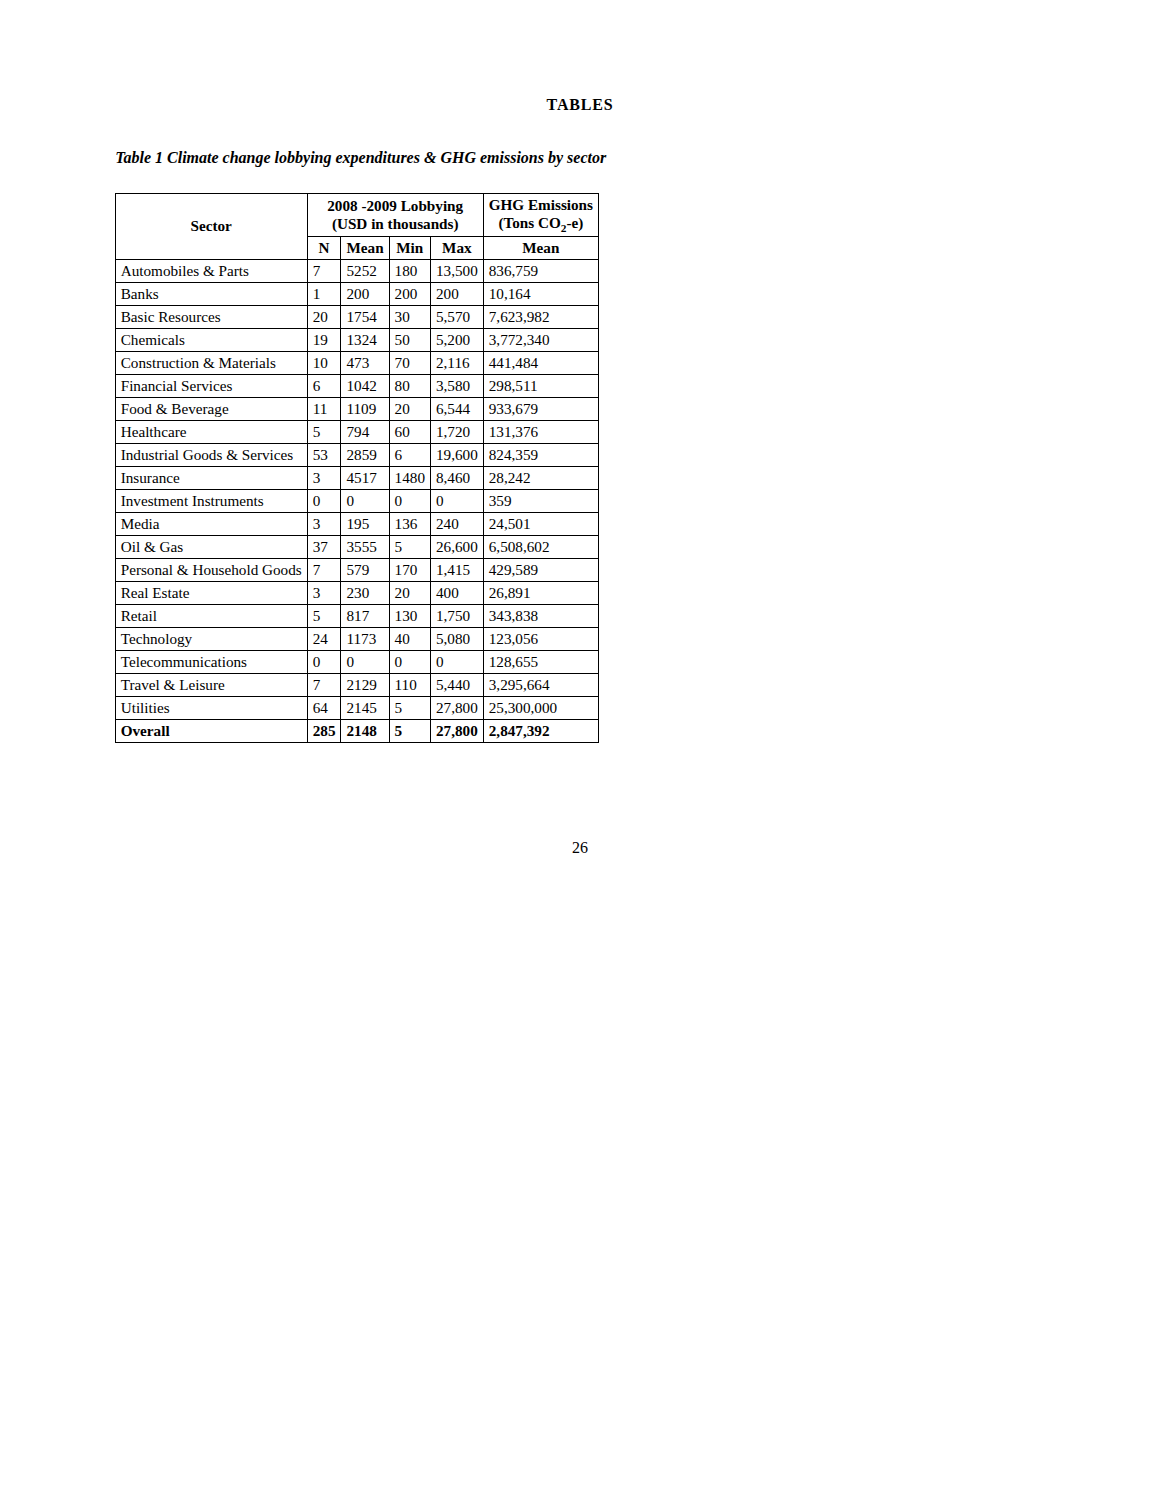TABLES
Table 1 Climate change lobbying expenditures & GHG emissions by sector
| Sector | 2008 -2009 Lobbying (USD in thousands) | GHG Emissions (Tons CO 2 -e) |
| --- | --- | --- |
| N | Mean | Min | Max | Mean |
| Automobiles & Parts | 7 | 5252 | 180 | 13,500 | 836,759 |
| Banks | 1 | 200 | 200 | 200 | 10,164 |
| Basic Resources | 20 | 1754 | 30 | 5,570 | 7,623,982 |
| Chemicals | 19 | 1324 | 50 | 5,200 | 3,772,340 |
| Construction & Materials | 10 | 473 | 70 | 2,116 | 441,484 |
| Financial Services | 6 | 1042 | 80 | 3,580 | 298,511 |
| Food & Beverage | 11 | 1109 | 20 | 6,544 | 933,679 |
| Healthcare | 5 | 794 | 60 | 1,720 | 131,376 |
| Industrial Goods & Services | 53 | 2859 | 6 | 19,600 | 824,359 |
| Insurance | 3 | 4517 | 1480 | 8,460 | 28,242 |
| Investment Instruments | 0 | 0 | 0 | 0 | 359 |
| Media | 3 | 195 | 136 | 240 | 24,501 |
| Oil & Gas | 37 | 3555 | 5 | 26,600 | 6,508,602 |
| Personal & Household Goods | 7 | 579 | 170 | 1,415 | 429,589 |
| Real Estate | 3 | 230 | 20 | 400 | 26,891 |
| Retail | 5 | 817 | 130 | 1,750 | 343,838 |
| Technology | 24 | 1173 | 40 | 5,080 | 123,056 |
| Telecommunications | 0 | 0 | 0 | 0 | 128,655 |
| Travel & Leisure | 7 | 2129 | 110 | 5,440 | 3,295,664 |
| Utilities | 64 | 2145 | 5 | 27,800 | 25,300,000 |
| Overall | 285 | 2148 | 5 | 27,800 | 2,847,392 |
26